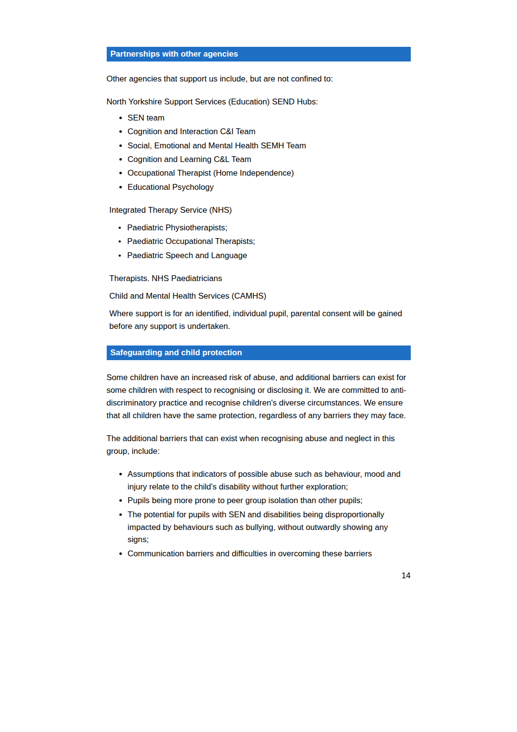Partnerships with other agencies
Other agencies that support us include, but are not confined to:
North Yorkshire Support Services (Education) SEND Hubs:
SEN team
Cognition and Interaction C&I Team
Social, Emotional and Mental Health SEMH Team
Cognition and Learning C&L Team
Occupational Therapist (Home Independence)
Educational Psychology
Integrated Therapy Service (NHS)
Paediatric Physiotherapists;
Paediatric Occupational Therapists;
Paediatric Speech and Language
Therapists. NHS Paediatricians
Child and Mental Health Services (CAMHS)
Where support is for an identified, individual pupil, parental consent will be gained before any support is undertaken.
Safeguarding and child protection
Some children have an increased risk of abuse, and additional barriers can exist for some children with respect to recognising or disclosing it. We are committed to anti- discriminatory practice and recognise children's diverse circumstances. We ensure that all children have the same protection, regardless of any barriers they may face.
The additional barriers that can exist when recognising abuse and neglect in this group, include:
Assumptions that indicators of possible abuse such as behaviour, mood and injury relate to the child's disability without further exploration;
Pupils being more prone to peer group isolation than other pupils;
The potential for pupils with SEN and disabilities being disproportionally impacted by behaviours such as bullying, without outwardly showing any signs;
Communication barriers and difficulties in overcoming these barriers
14